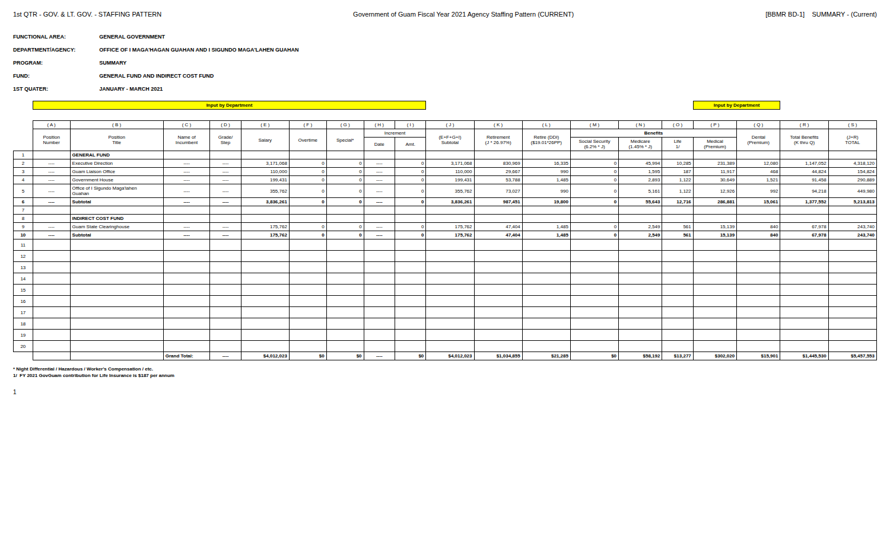1st QTR - GOV. & LT. GOV. - STAFFING PATTERN
Government of Guam Fiscal Year 2021 Agency Staffing Pattern (CURRENT)
[BBMR BD-1] SUMMARY - (Current)
| FUNCTIONAL AREA: | GENERAL GOVERNMENT |
| DEPARTMENT/AGENCY: | OFFICE OF I MAGA'HAGAN GUAHAN AND I SIGUNDO MAGA'LAHEN GUAHAN |
| PROGRAM: | SUMMARY |
| FUND: | GENERAL FUND AND INDIRECT COST FUND |
| 1ST QUATER: | JANUARY - MARCH 2021 |
| | Input by Department | | | | | | | Input by Department | | |
| | ( A ) | ( B ) | ( C ) | ( D ) | ( E ) | ( F ) | ( G ) | ( H ) | ( I ) | ( J ) | ( K ) | ( L ) | ( M ) | ( N ) | ( O ) | ( P ) | ( Q ) | ( R ) | ( S ) |
| | Position Number | Position Title | Name of Incumbent | Grade/ Step | Salary | Overtime | Special* | Increment | (E+F+G+I) Subtotal | Retirement (J * 26.97%) | Retire (DDI) ($19.01*26PP) | Benefits | Dental (Premium) | Total Benefits (K thru Q) | (J+R) TOTAL |
| | Date | Amt. | Social Security (6.2% * J) | Medicare (1.45% * J) | Life 1/ | Medical (Premium) |
| 1 | | GENERAL FUND | | | | | | | | | | | | | | | | | |
| 2 | ---- | Executive Direction | ---- | ---- | 3,171,068 | 0 | 0 | ---- | 0 | 3,171,068 | 830,969 | 16,335 | 0 | 45,994 | 10,285 | 231,389 | 12,080 | 1,147,052 | 4,318,120 |
| 3 | ---- | Guam Liaison Office | ---- | ---- | 110,000 | 0 | 0 | ---- | 0 | 110,000 | 29,667 | 990 | 0 | 1,595 | 187 | 11,917 | 468 | 44,824 | 154,824 |
| 4 | ---- | Government House | ---- | ---- | 199,431 | 0 | 0 | ---- | 0 | 199,431 | 53,788 | 1,485 | 0 | 2,893 | 1,122 | 30,649 | 1,521 | 91,458 | 290,889 |
| 5 | ---- | Office of I Sigundo Maga'lahen Guahan | ---- | ---- | 355,762 | 0 | 0 | ---- | 0 | 355,762 | 73,027 | 990 | 0 | 5,161 | 1,122 | 12,926 | 992 | 94,218 | 449,980 |
| 6 | ---- | Subtotal | ---- | ---- | 3,836,261 | 0 | 0 | ---- | 0 | 3,836,261 | 987,451 | 19,800 | 0 | 55,643 | 12,716 | 286,881 | 15,061 | 1,377,552 | 5,213,813 |
| 7 | | | | | | | | | | | | | | | | | | | |
| 8 | | INDIRECT COST FUND | | | | | | | | | | | | | | | | | |
| 9 | ---- | Guam State Clearinghouse | ---- | ---- | 175,762 | 0 | 0 | ---- | 0 | 175,762 | 47,404 | 1,485 | 0 | 2,549 | 561 | 15,139 | 840 | 67,978 | 243,740 |
| 10 | ---- | Subtotal | ---- | ---- | 175,762 | 0 | 0 | ---- | 0 | 175,762 | 47,404 | 1,485 | 0 | 2,549 | 561 | 15,139 | 840 | 67,978 | 243,740 |
| 11 | | | | | | | | | | | | | | | | | | | |
| 12 | | | | | | | | | | | | | | | | | | | |
| 13 | | | | | | | | | | | | | | | | | | | |
| 14 | | | | | | | | | | | | | | | | | | | |
| 15 | | | | | | | | | | | | | | | | | | | |
| 16 | | | | | | | | | | | | | | | | | | | |
| 17 | | | | | | | | | | | | | | | | | | | |
| 18 | | | | | | | | | | | | | | | | | | | |
| 19 | | | | | | | | | | | | | | | | | | | |
| 20 | | | | | | | | | | | | | | | | | | | |
| | | | Grand Total: | ---- | $4,012,023 | $0 | $0 | ---- | $0 | $4,012,023 | $1,034,855 | $21,285 | $0 | $58,192 | $13,277 | $302,020 | $15,901 | $1,445,530 | $5,457,553 |
* Night Differential / Hazardous / Worker's Compensation / etc.
1/ FY 2021 GovGuam contribution for Life Insurance is $187 per annum
1